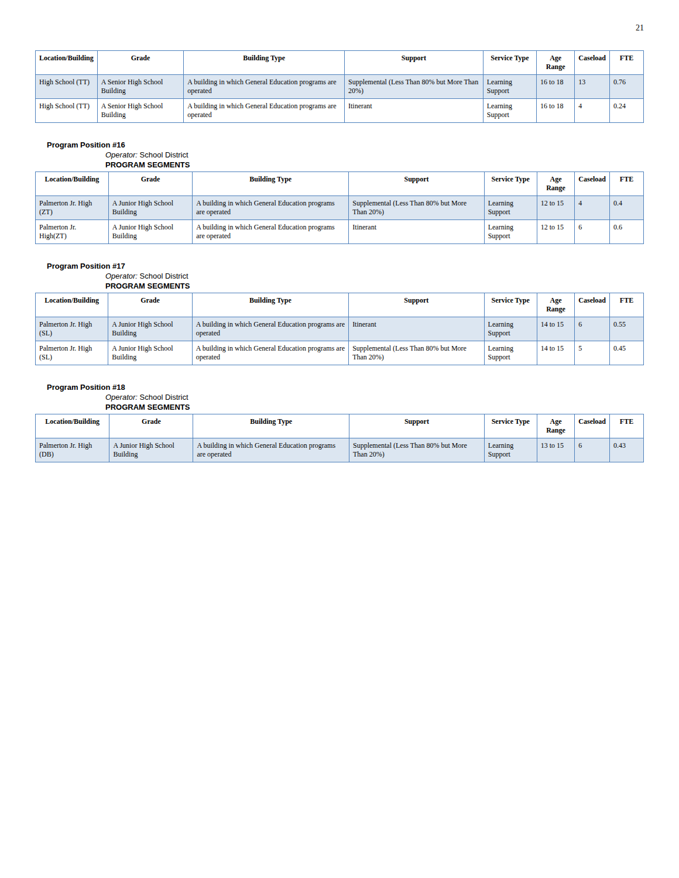21
| Location/Building | Grade | Building Type | Support | Service Type | Age Range | Caseload | FTE |
| --- | --- | --- | --- | --- | --- | --- | --- |
| High School (TT) | A Senior High School Building | A building in which General Education programs are operated | Supplemental (Less Than 80% but More Than 20%) | Learning Support | 16 to 18 | 13 | 0.76 |
| High School (TT) | A Senior High School Building | A building in which General Education programs are operated | Itinerant | Learning Support | 16 to 18 | 4 | 0.24 |
Program Position #16
Operator: School District
PROGRAM SEGMENTS
| Location/Building | Grade | Building Type | Support | Service Type | Age Range | Caseload | FTE |
| --- | --- | --- | --- | --- | --- | --- | --- |
| Palmerton Jr. High (ZT) | A Junior High School Building | A building in which General Education programs are operated | Supplemental (Less Than 80% but More Than 20%) | Learning Support | 12 to 15 | 4 | 0.4 |
| Palmerton Jr. High(ZT) | A Junior High School Building | A building in which General Education programs are operated | Itinerant | Learning Support | 12 to 15 | 6 | 0.6 |
Program Position #17
Operator: School District
PROGRAM SEGMENTS
| Location/Building | Grade | Building Type | Support | Service Type | Age Range | Caseload | FTE |
| --- | --- | --- | --- | --- | --- | --- | --- |
| Palmerton Jr. High (SL) | A Junior High School Building | A building in which General Education programs are operated | Itinerant | Learning Support | 14 to 15 | 6 | 0.55 |
| Palmerton Jr. High (SL) | A Junior High School Building | A building in which General Education programs are operated | Supplemental (Less Than 80% but More Than 20%) | Learning Support | 14 to 15 | 5 | 0.45 |
Program Position #18
Operator: School District
PROGRAM SEGMENTS
| Location/Building | Grade | Building Type | Support | Service Type | Age Range | Caseload | FTE |
| --- | --- | --- | --- | --- | --- | --- | --- |
| Palmerton Jr. High (DB) | A Junior High School Building | A building in which General Education programs are operated | Supplemental (Less Than 80% but More Than 20%) | Learning Support | 13 to 15 | 6 | 0.43 |